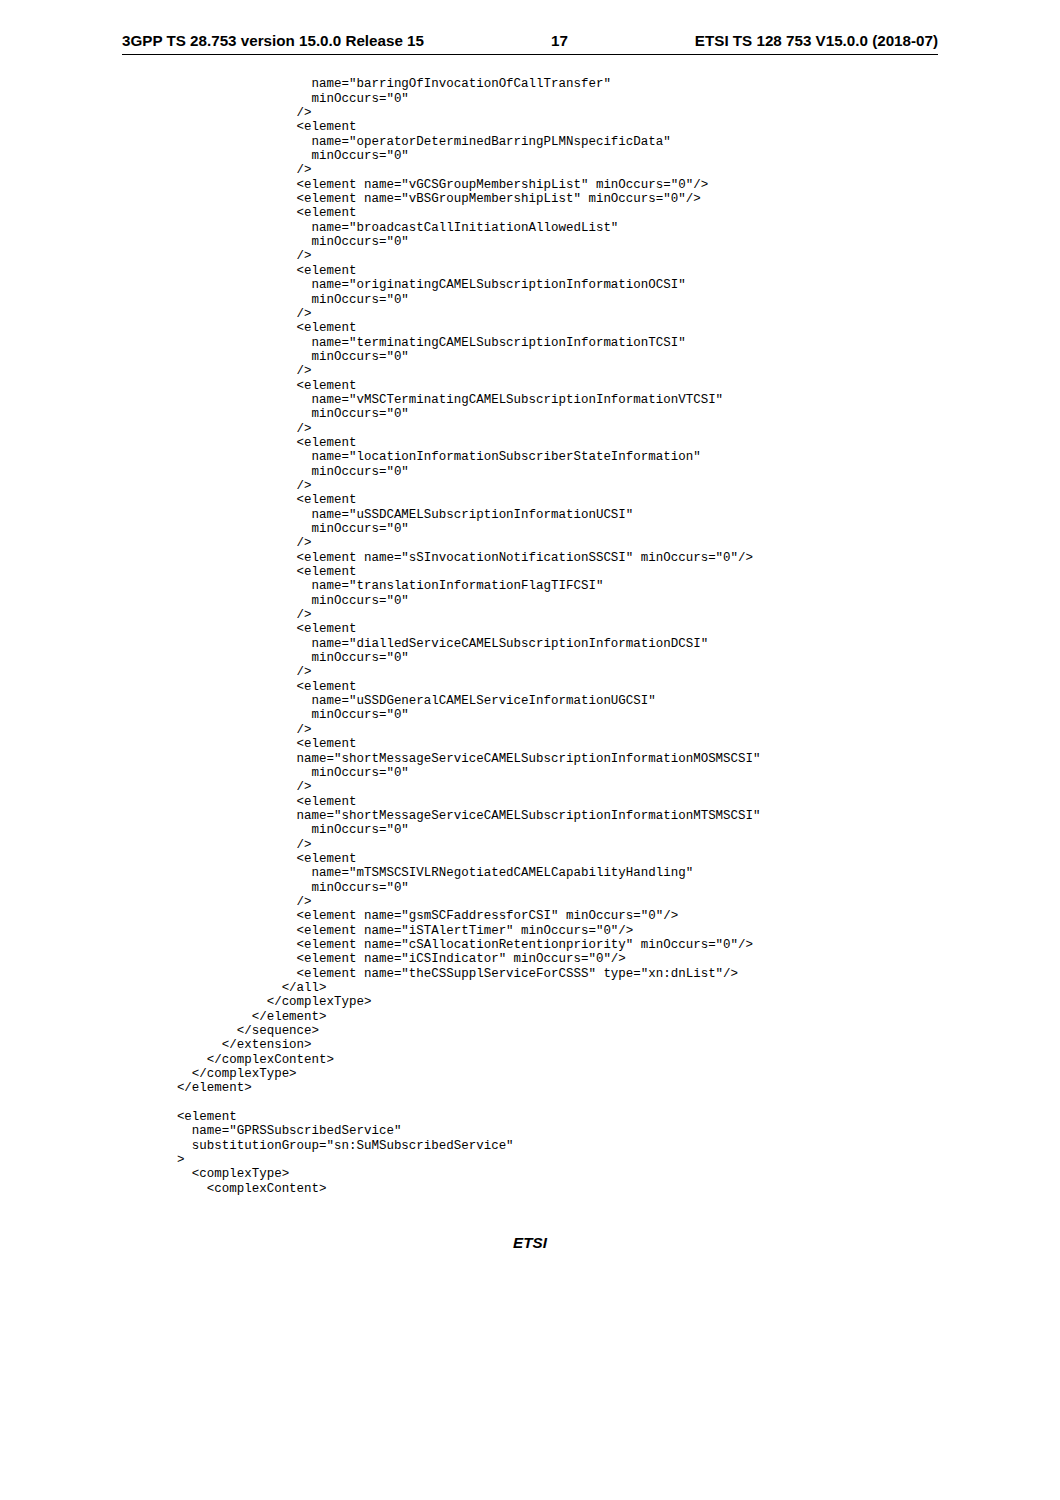3GPP TS 28.753 version 15.0.0 Release 15 17 ETSI TS 128 753 V15.0.0 (2018-07)
                    name="barringOfInvocationOfCallTransfer"
                    minOccurs="0"
                  />
                  <element
                    name="operatorDeterminedBarringPLMNspecificData"
                    minOccurs="0"
                  />
                  <element name="vGCSGroupMembershipList" minOccurs="0"/>
                  <element name="vBSGroupMembershipList" minOccurs="0"/>
                  <element
                    name="broadcastCallInitiationAllowedList"
                    minOccurs="0"
                  />
                  <element
                    name="originatingCAMELSubscriptionInformationOCSI"
                    minOccurs="0"
                  />
                  <element
                    name="terminatingCAMELSubscriptionInformationTCSI"
                    minOccurs="0"
                  />
                  <element
                    name="vMSCTerminatingCAMELSubscriptionInformationVTCSI"
                    minOccurs="0"
                  />
                  <element
                    name="locationInformationSubscriberStateInformation"
                    minOccurs="0"
                  />
                  <element
                    name="uSSDCAMELSubscriptionInformationUCSI"
                    minOccurs="0"
                  />
                  <element name="sSInvocationNotificationSSCSI" minOccurs="0"/>
                  <element
                    name="translationInformationFlagTIFCSI"
                    minOccurs="0"
                  />
                  <element
                    name="dialledServiceCAMELSubscriptionInformationDCSI"
                    minOccurs="0"
                  />
                  <element
                    name="uSSDGeneralCAMELServiceInformationUGCSI"
                    minOccurs="0"
                  />
                  <element
                  name="shortMessageServiceCAMELSubscriptionInformationMOSMSCSI"
                    minOccurs="0"
                  />
                  <element
                  name="shortMessageServiceCAMELSubscriptionInformationMTSMSCSI"
                    minOccurs="0"
                  />
                  <element
                    name="mTSMSCSIVLRNegotiatedCAMELCapabilityHandling"
                    minOccurs="0"
                  />
                  <element name="gsmSCFaddressforCSI" minOccurs="0"/>
                  <element name="iSTAlertTimer" minOccurs="0"/>
                  <element name="cSAllocationRetentionpriority" minOccurs="0"/>
                  <element name="iCSIndicator" minOccurs="0"/>
                  <element name="theCSSupplServiceForCSSS" type="xn:dnList"/>
                </all>
              </complexType>
            </element>
          </sequence>
        </extension>
      </complexContent>
    </complexType>
  </element>

  <element
    name="GPRSSubscribedService"
    substitutionGroup="sn:SuMSubscribedService"
  >
    <complexType>
      <complexContent>
ETSI